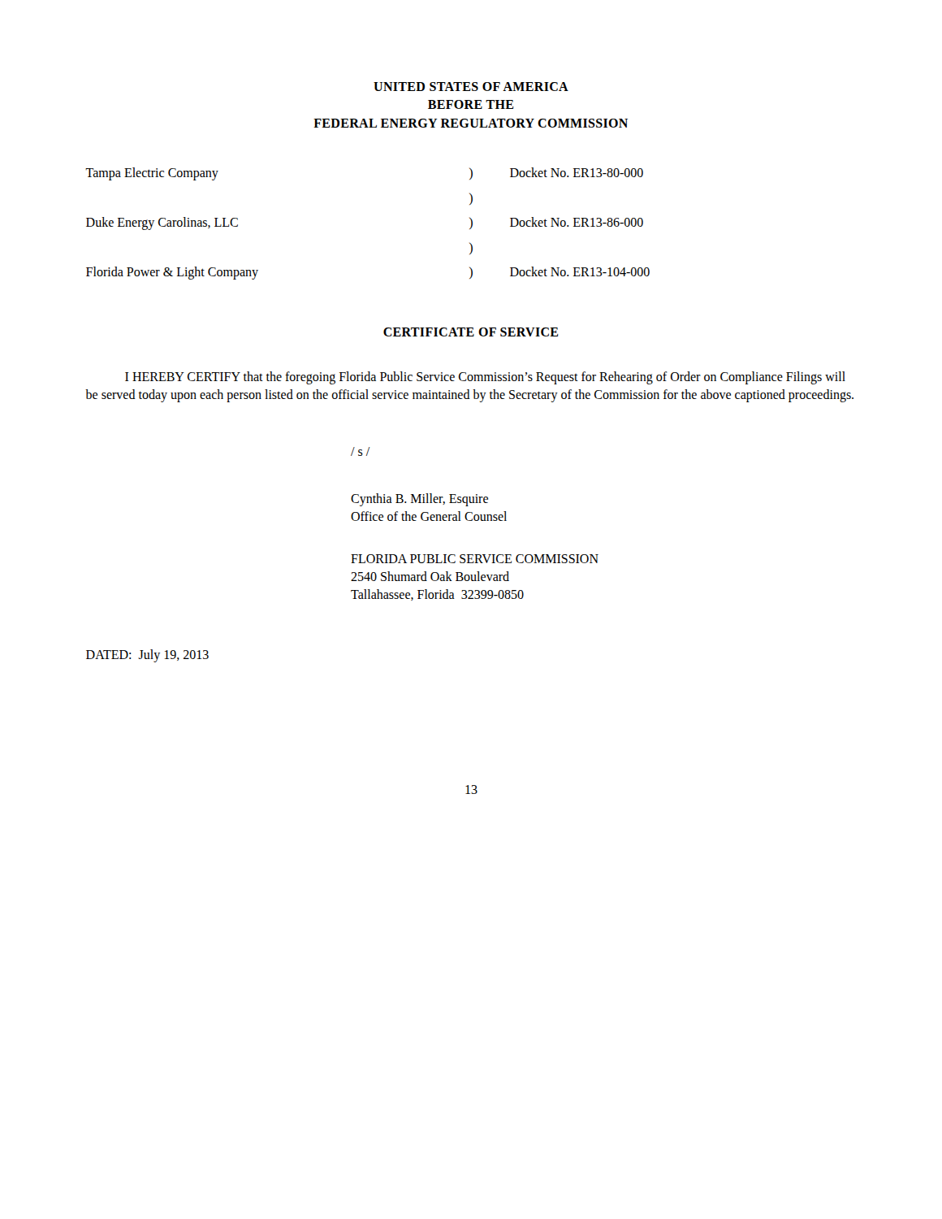UNITED STATES OF AMERICA
BEFORE THE
FEDERAL ENERGY REGULATORY COMMISSION
| Tampa Electric Company | ) | Docket No. ER13-80-000 |
| | ) | |
| Duke Energy Carolinas, LLC | ) | Docket No. ER13-86-000 |
| | ) | |
| Florida Power & Light Company | ) | Docket No. ER13-104-000 |
CERTIFICATE OF SERVICE
I HEREBY CERTIFY that the foregoing Florida Public Service Commission’s Request for Rehearing of Order on Compliance Filings will be served today upon each person listed on the official service maintained by the Secretary of the Commission for the above captioned proceedings.
/ s /
Cynthia B. Miller, Esquire
Office of the General Counsel
FLORIDA PUBLIC SERVICE COMMISSION
2540 Shumard Oak Boulevard
Tallahassee, Florida 32399-0850
DATED: July 19, 2013
13